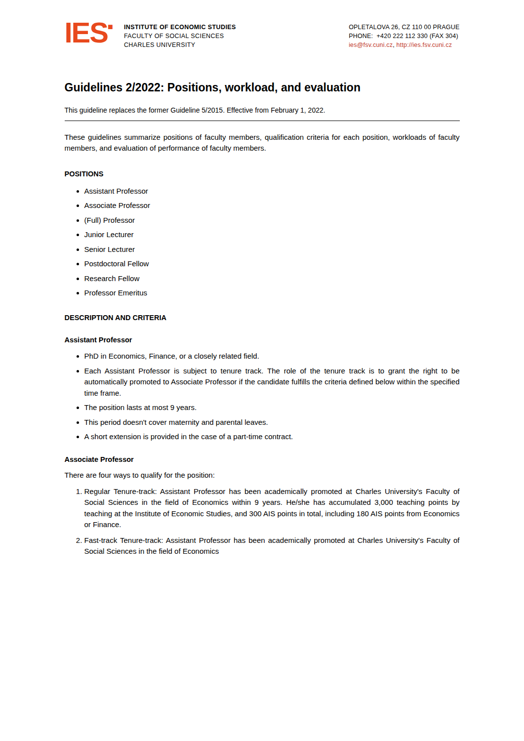IES■
INSTITUTE OF ECONOMIC STUDIES
FACULTY OF SOCIAL SCIENCES
CHARLES UNIVERSITY
OPLETALOVA 26, CZ 110 00 PRAGUE
PHONE: +420 222 112 330 (FAX 304)
ies@fsv.cuni.cz, http://ies.fsv.cuni.cz
Guidelines 2/2022: Positions, workload, and evaluation
This guideline replaces the former Guideline 5/2015. Effective from February 1, 2022.
These guidelines summarize positions of faculty members, qualification criteria for each position, workloads of faculty members, and evaluation of performance of faculty members.
POSITIONS
Assistant Professor
Associate Professor
(Full) Professor
Junior Lecturer
Senior Lecturer
Postdoctoral Fellow
Research Fellow
Professor Emeritus
DESCRIPTION AND CRITERIA
Assistant Professor
PhD in Economics, Finance, or a closely related field.
Each Assistant Professor is subject to tenure track. The role of the tenure track is to grant the right to be automatically promoted to Associate Professor if the candidate fulfills the criteria defined below within the specified time frame.
The position lasts at most 9 years.
This period doesn't cover maternity and parental leaves.
A short extension is provided in the case of a part-time contract.
Associate Professor
There are four ways to qualify for the position:
Regular Tenure-track: Assistant Professor has been academically promoted at Charles University's Faculty of Social Sciences in the field of Economics within 9 years. He/she has accumulated 3,000 teaching points by teaching at the Institute of Economic Studies, and 300 AIS points in total, including 180 AIS points from Economics or Finance.
Fast-track Tenure-track: Assistant Professor has been academically promoted at Charles University's Faculty of Social Sciences in the field of Economics